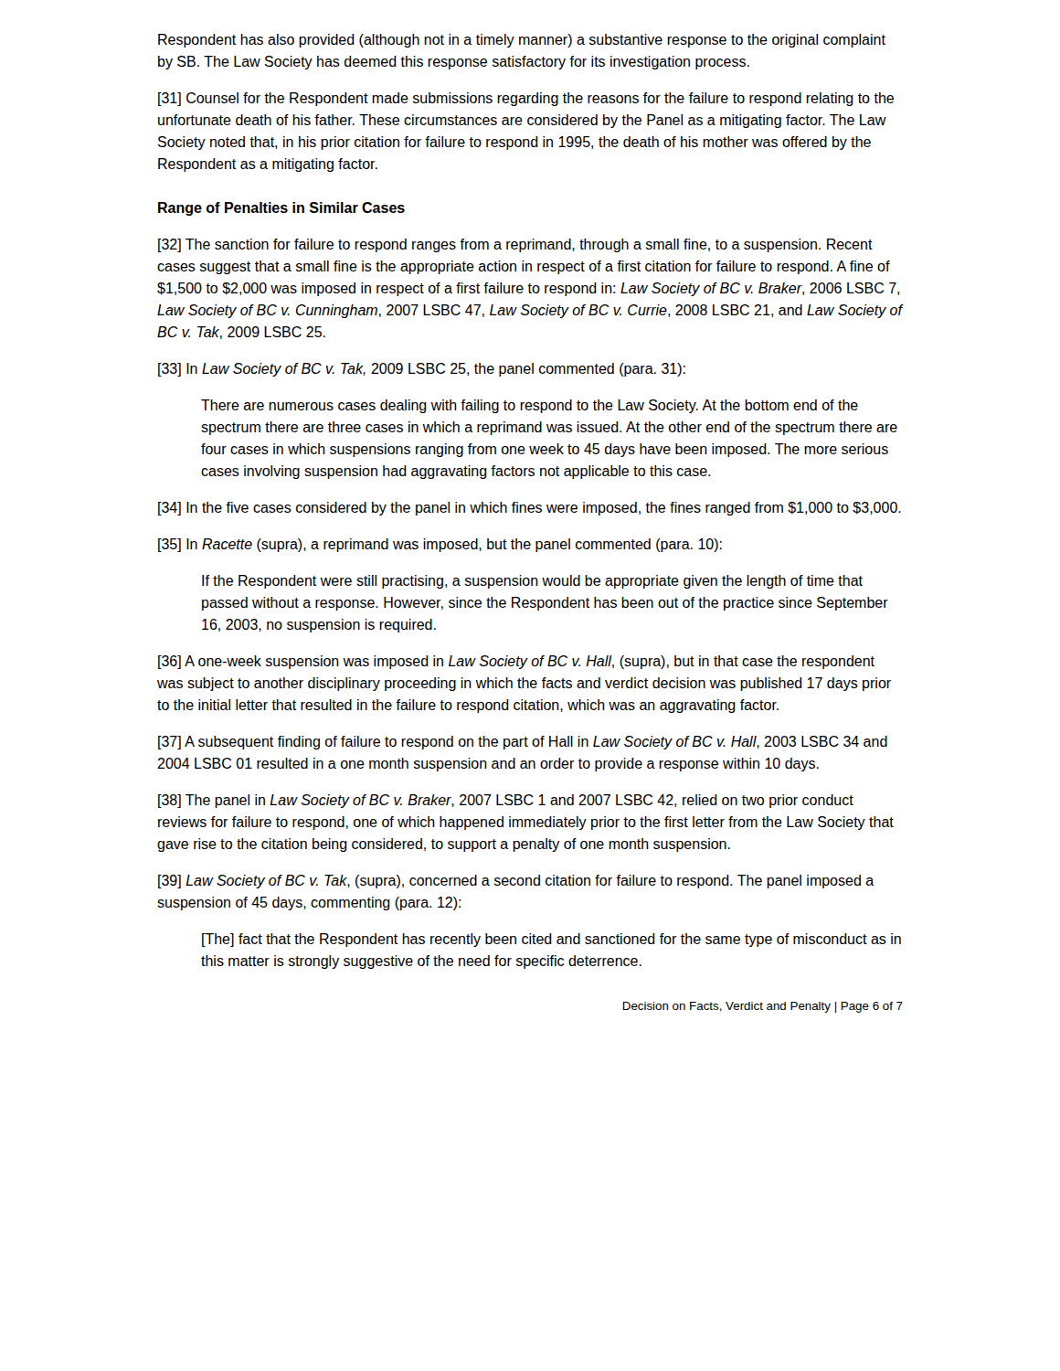Respondent has also provided (although not in a timely manner) a substantive response to the original complaint by SB. The Law Society has deemed this response satisfactory for its investigation process.
[31] Counsel for the Respondent made submissions regarding the reasons for the failure to respond relating to the unfortunate death of his father. These circumstances are considered by the Panel as a mitigating factor. The Law Society noted that, in his prior citation for failure to respond in 1995, the death of his mother was offered by the Respondent as a mitigating factor.
Range of Penalties in Similar Cases
[32] The sanction for failure to respond ranges from a reprimand, through a small fine, to a suspension. Recent cases suggest that a small fine is the appropriate action in respect of a first citation for failure to respond. A fine of $1,500 to $2,000 was imposed in respect of a first failure to respond in: Law Society of BC v. Braker, 2006 LSBC 7, Law Society of BC v. Cunningham, 2007 LSBC 47, Law Society of BC v. Currie, 2008 LSBC 21, and Law Society of BC v. Tak, 2009 LSBC 25.
[33] In Law Society of BC v. Tak, 2009 LSBC 25, the panel commented (para. 31):
There are numerous cases dealing with failing to respond to the Law Society. At the bottom end of the spectrum there are three cases in which a reprimand was issued. At the other end of the spectrum there are four cases in which suspensions ranging from one week to 45 days have been imposed. The more serious cases involving suspension had aggravating factors not applicable to this case.
[34] In the five cases considered by the panel in which fines were imposed, the fines ranged from $1,000 to $3,000.
[35] In Racette (supra), a reprimand was imposed, but the panel commented (para. 10):
If the Respondent were still practising, a suspension would be appropriate given the length of time that passed without a response. However, since the Respondent has been out of the practice since September 16, 2003, no suspension is required.
[36] A one-week suspension was imposed in Law Society of BC v. Hall, (supra), but in that case the respondent was subject to another disciplinary proceeding in which the facts and verdict decision was published 17 days prior to the initial letter that resulted in the failure to respond citation, which was an aggravating factor.
[37] A subsequent finding of failure to respond on the part of Hall in Law Society of BC v. Hall, 2003 LSBC 34 and 2004 LSBC 01 resulted in a one month suspension and an order to provide a response within 10 days.
[38] The panel in Law Society of BC v. Braker, 2007 LSBC 1 and 2007 LSBC 42, relied on two prior conduct reviews for failure to respond, one of which happened immediately prior to the first letter from the Law Society that gave rise to the citation being considered, to support a penalty of one month suspension.
[39] Law Society of BC v. Tak, (supra), concerned a second citation for failure to respond. The panel imposed a suspension of 45 days, commenting (para. 12):
[The] fact that the Respondent has recently been cited and sanctioned for the same type of misconduct as in this matter is strongly suggestive of the need for specific deterrence.
Decision on Facts, Verdict and Penalty | Page 6 of 7